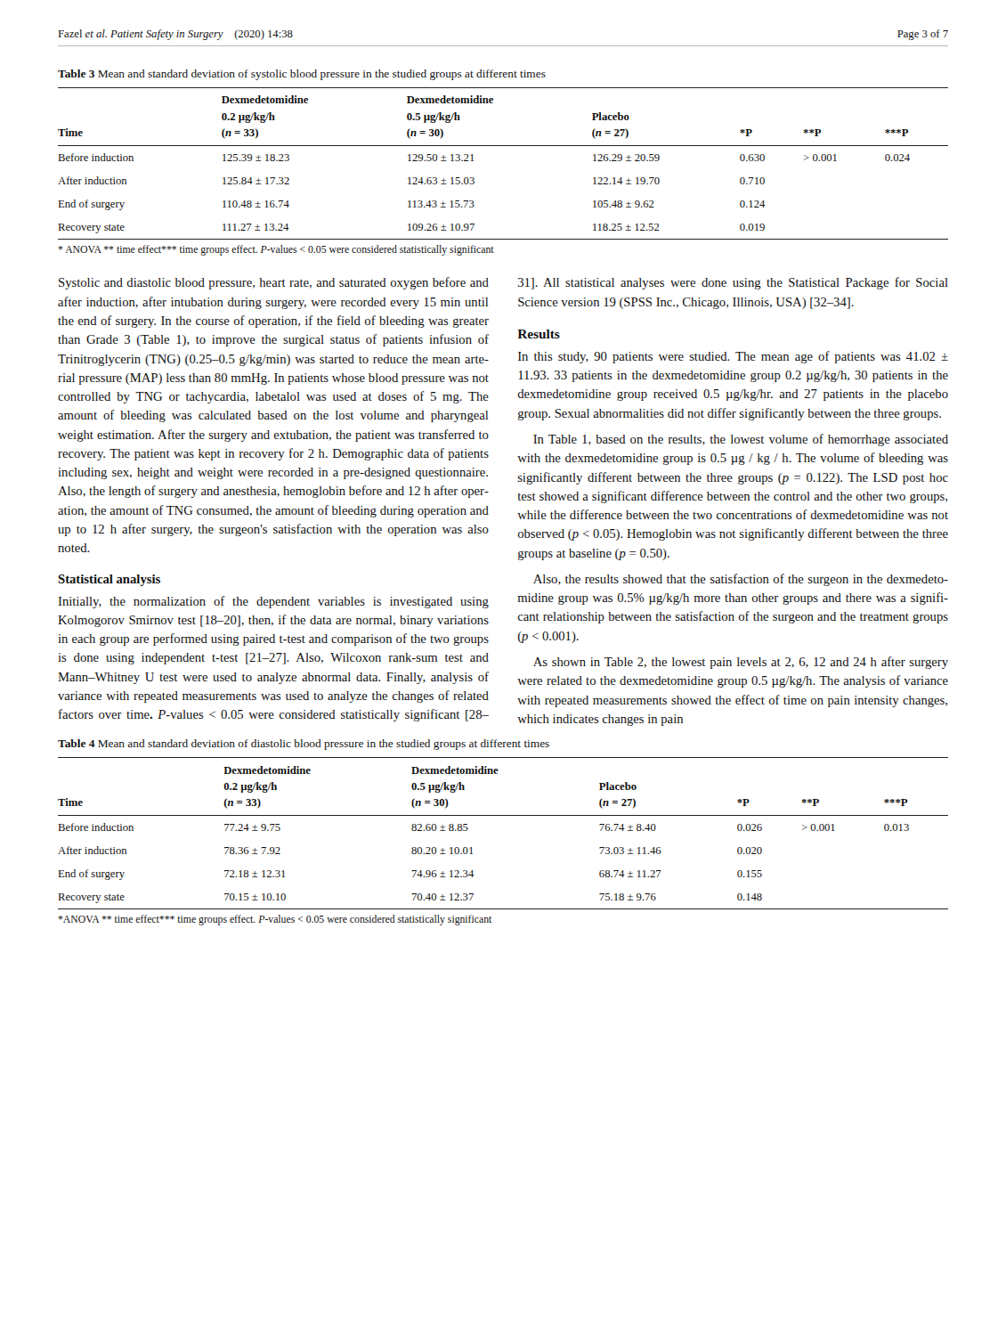Fazel et al. Patient Safety in Surgery (2020) 14:38
Page 3 of 7
Table 3 Mean and standard deviation of systolic blood pressure in the studied groups at different times
| Time | Dexmedetomidine 0.2 µg/kg/h ( n = 33) | Dexmedetomidine 0.5 µg/kg/h ( n = 30) | Placebo ( n = 27) | *P | **P | ***P |
| --- | --- | --- | --- | --- | --- | --- |
| Before induction | 125.39 ± 18.23 | 129.50 ± 13.21 | 126.29 ± 20.59 | 0.630 | > 0.001 | 0.024 |
| After induction | 125.84 ± 17.32 | 124.63 ± 15.03 | 122.14 ± 19.70 | 0.710 | | |
| End of surgery | 110.48 ± 16.74 | 113.43 ± 15.73 | 105.48 ± 9.62 | 0.124 | | |
| Recovery state | 111.27 ± 13.24 | 109.26 ± 10.97 | 118.25 ± 12.52 | 0.019 | | |
* ANOVA ** time effect*** time groups effect. P-values < 0.05 were considered statistically significant
Systolic and diastolic blood pressure, heart rate, and saturated oxygen before and after induction, after intubation during surgery, were recorded every 15 min until the end of surgery. In the course of operation, if the field of bleeding was greater than Grade 3 (Table 1), to improve the surgical status of patients infusion of Trinitroglycerin (TNG) (0.25–0.5 g/kg/min) was started to reduce the mean arterial pressure (MAP) less than 80 mmHg. In patients whose blood pressure was not controlled by TNG or tachycardia, labetalol was used at doses of 5 mg. The amount of bleeding was calculated based on the lost volume and pharyngeal weight estimation. After the surgery and extubation, the patient was transferred to recovery. The patient was kept in recovery for 2 h. Demographic data of patients including sex, height and weight were recorded in a pre-designed questionnaire. Also, the length of surgery and anesthesia, hemoglobin before and 12 h after operation, the amount of TNG consumed, the amount of bleeding during operation and up to 12 h after surgery, the surgeon's satisfaction with the operation was also noted.
Statistical analysis
Initially, the normalization of the dependent variables is investigated using Kolmogorov Smirnov test [18–20], then, if the data are normal, binary variations in each group are performed using paired t-test and comparison of the two groups is done using independent t-test [21–27]. Also, Wilcoxon rank-sum test and Mann–Whitney U test were used to analyze abnormal data. Finally, analysis of variance with repeated measurements was used to analyze the changes of related factors over time. P-values < 0.05 were considered statistically significant [28–31]. All statistical analyses were done using the Statistical Package for Social Science version 19 (SPSS Inc., Chicago, Illinois, USA) [32–34].
Results
In this study, 90 patients were studied. The mean age of patients was 41.02 ± 11.93. 33 patients in the dexmedetomidine group 0.2 µg/kg/h, 30 patients in the dexmedetomidine group received 0.5 µg/kg/hr. and 27 patients in the placebo group. Sexual abnormalities did not differ significantly between the three groups.
In Table 1, based on the results, the lowest volume of hemorrhage associated with the dexmedetomidine group is 0.5 µg / kg / h. The volume of bleeding was significantly different between the three groups (p = 0.122). The LSD post hoc test showed a significant difference between the control and the other two groups, while the difference between the two concentrations of dexmedetomidine was not observed (p < 0.05). Hemoglobin was not significantly different between the three groups at baseline (p = 0.50).
Also, the results showed that the satisfaction of the surgeon in the dexmedetomidine group was 0.5% µg/kg/h more than other groups and there was a significant relationship between the satisfaction of the surgeon and the treatment groups (p < 0.001).
As shown in Table 2, the lowest pain levels at 2, 6, 12 and 24 h after surgery were related to the dexmedetomidine group 0.5 µg/kg/h. The analysis of variance with repeated measurements showed the effect of time on pain intensity changes, which indicates changes in pain
Table 4 Mean and standard deviation of diastolic blood pressure in the studied groups at different times
| Time | Dexmedetomidine 0.2 µg/kg/h ( n = 33) | Dexmedetomidine 0.5 µg/kg/h ( n = 30) | Placebo ( n = 27) | *P | **P | ***P |
| --- | --- | --- | --- | --- | --- | --- |
| Before induction | 77.24 ± 9.75 | 82.60 ± 8.85 | 76.74 ± 8.40 | 0.026 | > 0.001 | 0.013 |
| After induction | 78.36 ± 7.92 | 80.20 ± 10.01 | 73.03 ± 11.46 | 0.020 | | |
| End of surgery | 72.18 ± 12.31 | 74.96 ± 12.34 | 68.74 ± 11.27 | 0.155 | | |
| Recovery state | 70.15 ± 10.10 | 70.40 ± 12.37 | 75.18 ± 9.76 | 0.148 | | |
*ANOVA ** time effect*** time groups effect. P-values < 0.05 were considered statistically significant